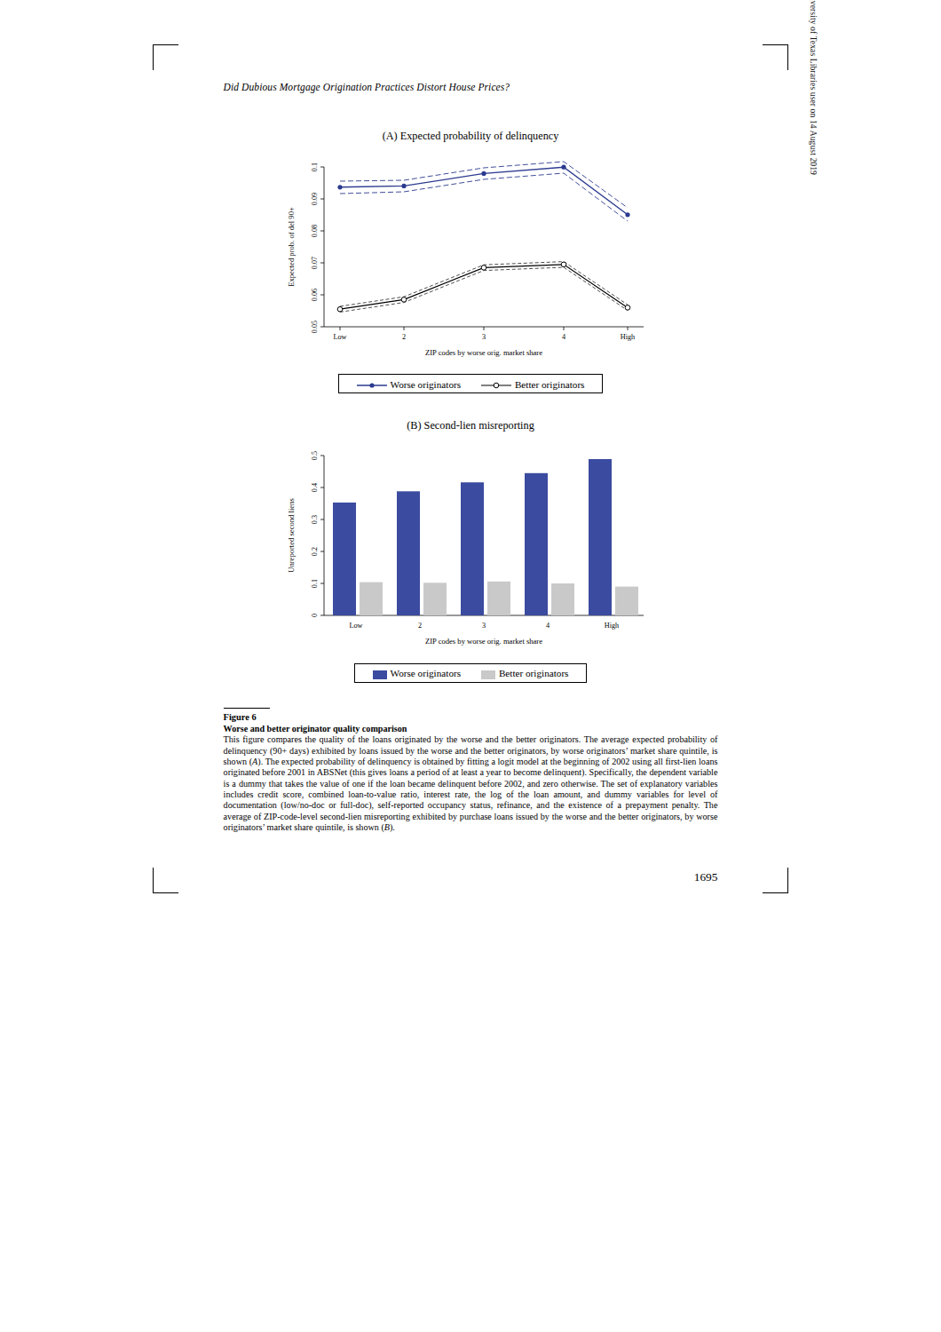Did Dubious Mortgage Origination Practices Distort House Prices?
(A) Expected probability of delinquency
0.05 0.06 0.07 0.08 0.09 0.1 Expected prob. of del 90+ Low 2 3 4 High ZIP codes by worse orig. market share
Worse originators Better originators
(B) Second-lien misreporting
0 0.1 0.2 0.3 0.4 0.5 Unreported second liens Low 2 3 4 High ZIP codes by worse orig. market share
Worse originators Better originators
Figure 6
Worse and better originator quality comparison
This figure compares the quality of the loans originated by the worse and the better originators. The average expected probability of delinquency (90+ days) exhibited by loans issued by the worse and the better originators, by worse originators’ market share quintile, is shown (A). The expected probability of delinquency is obtained by fitting a logit model at the beginning of 2002 using all first-lien loans originated before 2001 in ABSNet (this gives loans a period of at least a year to become delinquent). Specifically, the dependent variable is a dummy that takes the value of one if the loan became delinquent before 2002, and zero otherwise. The set of explanatory variables includes credit score, combined loan-to-value ratio, interest rate, the log of the loan amount, and dummy variables for level of documentation (low/no-doc or full-doc), self-reported occupancy status, refinance, and the existence of a prepayment penalty. The average of ZIP-code-level second-lien misreporting exhibited by purchase loans issued by the worse and the better originators, by worse originators’ market share quintile, is shown (B).
1695
Downloaded from https://academic.oup.com/rfs/article-abstract/29/7/1671/2607107 by University of Texas Libraries user on 14 August 2019